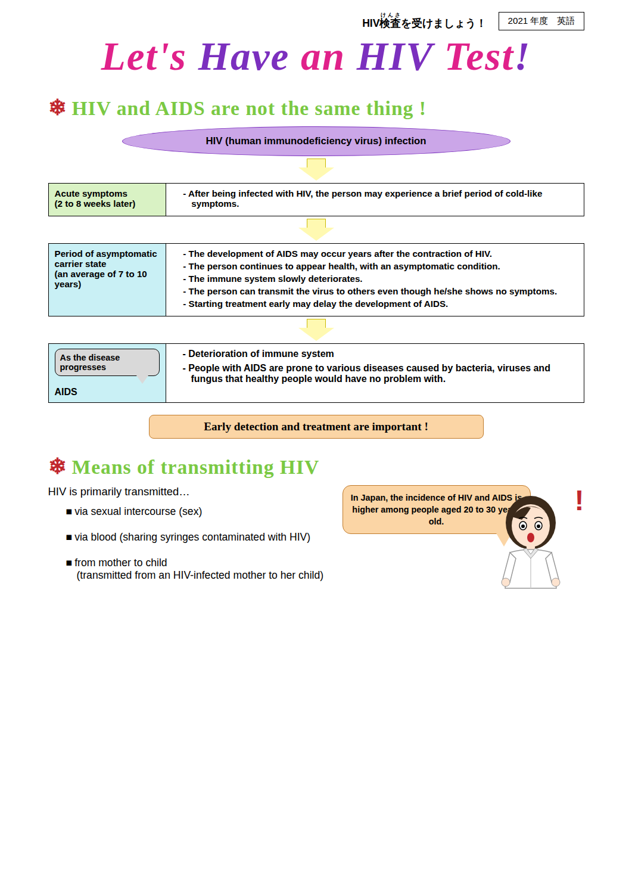HIV検査を受けましょう！
2021 年度　英語
Let's Have an HIV Test!
❄HIV and AIDS are not the same thing !
HIV (human immunodeficiency virus) infection
| Acute symptoms (2 to 8 weeks later) | After being infected with HIV, the person may experience a brief period of cold-like symptoms. |
| Period of asymptomatic carrier state (an average of 7 to 10 years) | The development of AIDS may occur years after the contraction of HIV. The person continues to appear health, with an asymptomatic condition. The immune system slowly deteriorates. The person can transmit the virus to others even though he/she shows no symptoms. Starting treatment early may delay the development of AIDS. |
As the disease progresses
AIDS
Deterioration of immune system
People with AIDS are prone to various diseases caused by bacteria, viruses and fungus that healthy people would have no problem with.
Early detection and treatment are important !
❄Means of transmitting HIV
HIV is primarily transmitted…
In Japan, the incidence of HIV and AIDS is higher among people aged 20 to 30 years old.
via sexual intercourse (sex)
via blood (sharing syringes contaminated with HIV)
from mother to child (transmitted from an HIV-infected mother to her child)
!